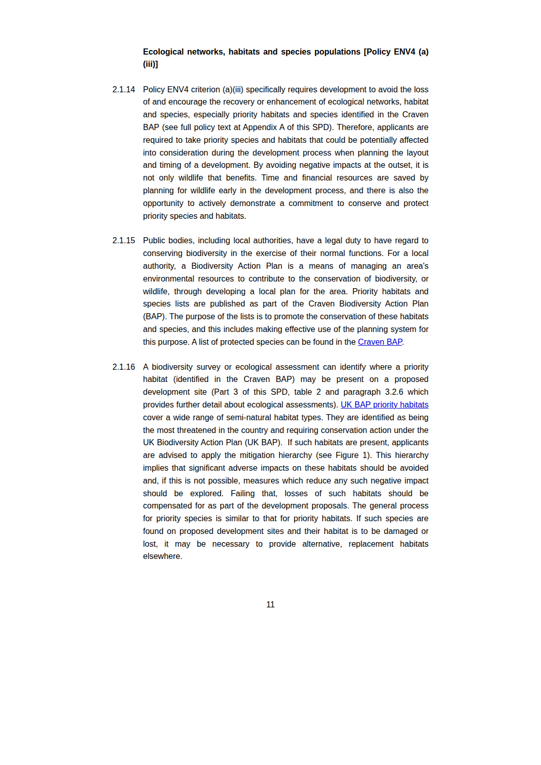Ecological networks, habitats and species populations [Policy ENV4 (a)(iii)]
2.1.14
Policy ENV4 criterion (a)(iii) specifically requires development to avoid the loss of and encourage the recovery or enhancement of ecological networks, habitat and species, especially priority habitats and species identified in the Craven BAP (see full policy text at Appendix A of this SPD). Therefore, applicants are required to take priority species and habitats that could be potentially affected into consideration during the development process when planning the layout and timing of a development. By avoiding negative impacts at the outset, it is not only wildlife that benefits. Time and financial resources are saved by planning for wildlife early in the development process, and there is also the opportunity to actively demonstrate a commitment to conserve and protect priority species and habitats.
2.1.15
Public bodies, including local authorities, have a legal duty to have regard to conserving biodiversity in the exercise of their normal functions. For a local authority, a Biodiversity Action Plan is a means of managing an area's environmental resources to contribute to the conservation of biodiversity, or wildlife, through developing a local plan for the area. Priority habitats and species lists are published as part of the Craven Biodiversity Action Plan (BAP). The purpose of the lists is to promote the conservation of these habitats and species, and this includes making effective use of the planning system for this purpose. A list of protected species can be found in the Craven BAP.
2.1.16
A biodiversity survey or ecological assessment can identify where a priority habitat (identified in the Craven BAP) may be present on a proposed development site (Part 3 of this SPD, table 2 and paragraph 3.2.6 which provides further detail about ecological assessments). UK BAP priority habitats cover a wide range of semi-natural habitat types. They are identified as being the most threatened in the country and requiring conservation action under the UK Biodiversity Action Plan (UK BAP). If such habitats are present, applicants are advised to apply the mitigation hierarchy (see Figure 1). This hierarchy implies that significant adverse impacts on these habitats should be avoided and, if this is not possible, measures which reduce any such negative impact should be explored. Failing that, losses of such habitats should be compensated for as part of the development proposals. The general process for priority species is similar to that for priority habitats. If such species are found on proposed development sites and their habitat is to be damaged or lost, it may be necessary to provide alternative, replacement habitats elsewhere.
11